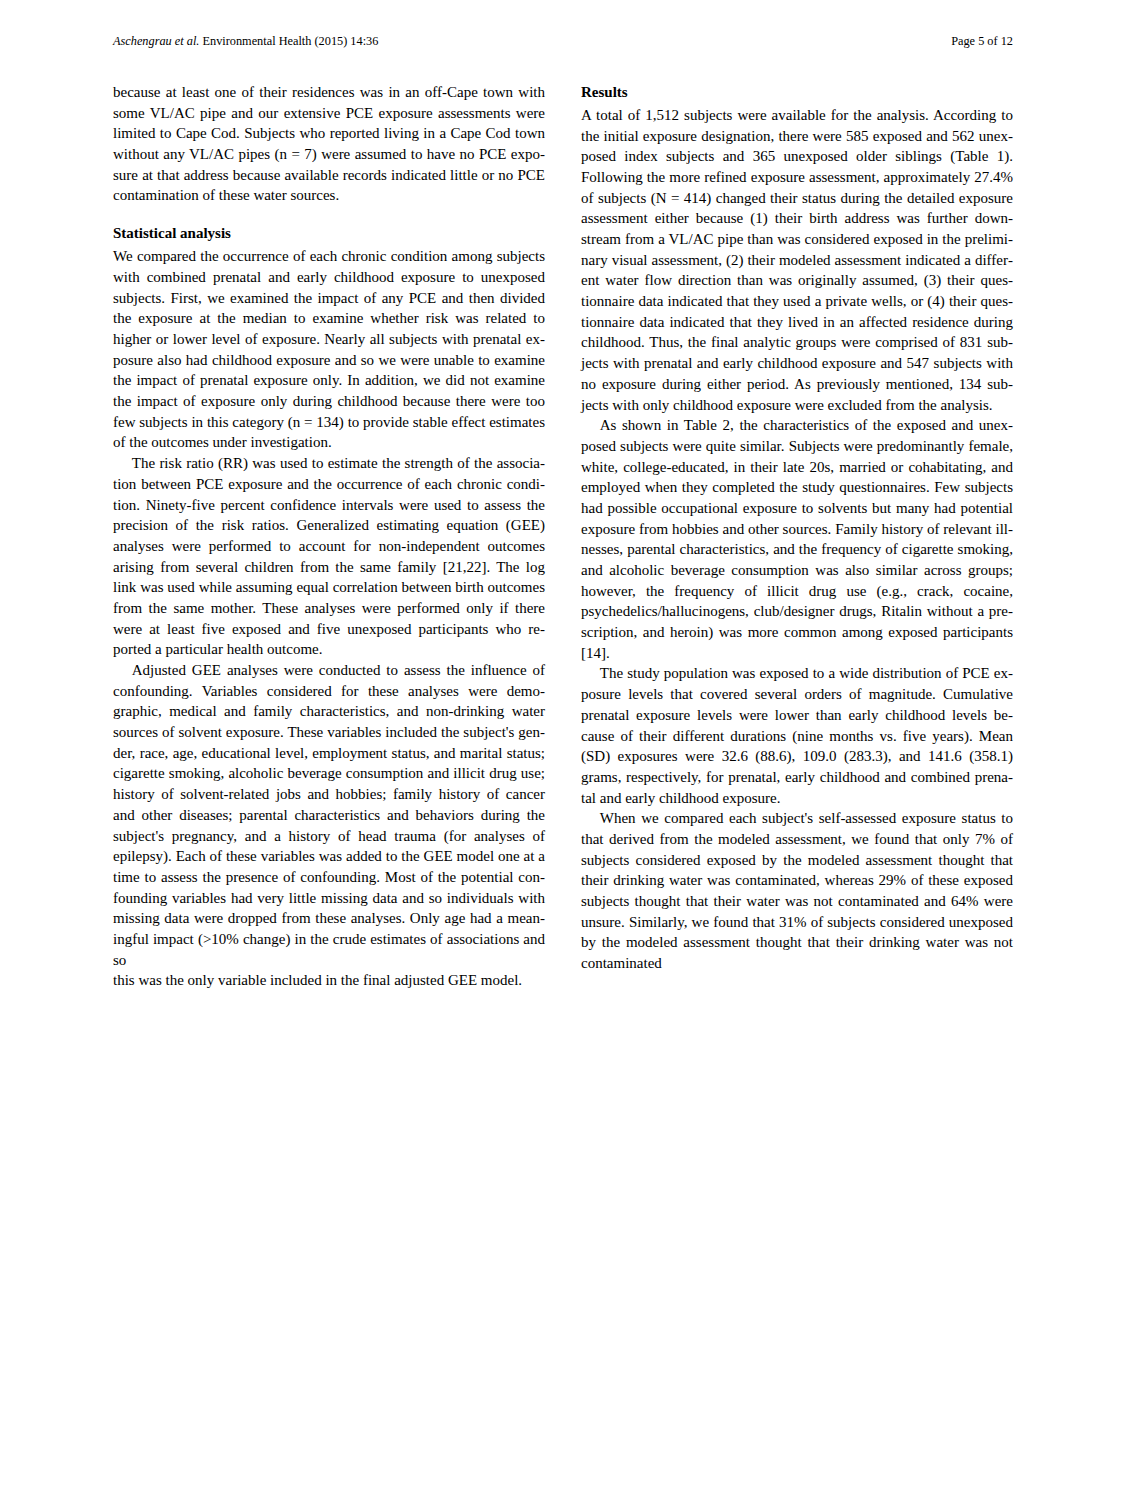Aschengrau et al. Environmental Health (2015) 14:36
Page 5 of 12
because at least one of their residences was in an off-Cape town with some VL/AC pipe and our extensive PCE exposure assessments were limited to Cape Cod. Subjects who reported living in a Cape Cod town without any VL/AC pipes (n = 7) were assumed to have no PCE exposure at that address because available records indicated little or no PCE contamination of these water sources.
Statistical analysis
We compared the occurrence of each chronic condition among subjects with combined prenatal and early childhood exposure to unexposed subjects. First, we examined the impact of any PCE and then divided the exposure at the median to examine whether risk was related to higher or lower level of exposure. Nearly all subjects with prenatal exposure also had childhood exposure and so we were unable to examine the impact of prenatal exposure only. In addition, we did not examine the impact of exposure only during childhood because there were too few subjects in this category (n = 134) to provide stable effect estimates of the outcomes under investigation.
The risk ratio (RR) was used to estimate the strength of the association between PCE exposure and the occurrence of each chronic condition. Ninety-five percent confidence intervals were used to assess the precision of the risk ratios. Generalized estimating equation (GEE) analyses were performed to account for non-independent outcomes arising from several children from the same family [21,22]. The log link was used while assuming equal correlation between birth outcomes from the same mother. These analyses were performed only if there were at least five exposed and five unexposed participants who reported a particular health outcome.
Adjusted GEE analyses were conducted to assess the influence of confounding. Variables considered for these analyses were demographic, medical and family characteristics, and non-drinking water sources of solvent exposure. These variables included the subject's gender, race, age, educational level, employment status, and marital status; cigarette smoking, alcoholic beverage consumption and illicit drug use; history of solvent-related jobs and hobbies; family history of cancer and other diseases; parental characteristics and behaviors during the subject's pregnancy, and a history of head trauma (for analyses of epilepsy). Each of these variables was added to the GEE model one at a time to assess the presence of confounding. Most of the potential confounding variables had very little missing data and so individuals with missing data were dropped from these analyses. Only age had a meaningful impact (>10% change) in the crude estimates of associations and so
this was the only variable included in the final adjusted GEE model.
Results
A total of 1,512 subjects were available for the analysis. According to the initial exposure designation, there were 585 exposed and 562 unexposed index subjects and 365 unexposed older siblings (Table 1). Following the more refined exposure assessment, approximately 27.4% of subjects (N = 414) changed their status during the detailed exposure assessment either because (1) their birth address was further downstream from a VL/AC pipe than was considered exposed in the preliminary visual assessment, (2) their modeled assessment indicated a different water flow direction than was originally assumed, (3) their questionnaire data indicated that they used a private wells, or (4) their questionnaire data indicated that they lived in an affected residence during childhood. Thus, the final analytic groups were comprised of 831 subjects with prenatal and early childhood exposure and 547 subjects with no exposure during either period. As previously mentioned, 134 subjects with only childhood exposure were excluded from the analysis.
As shown in Table 2, the characteristics of the exposed and unexposed subjects were quite similar. Subjects were predominantly female, white, college-educated, in their late 20s, married or cohabitating, and employed when they completed the study questionnaires. Few subjects had possible occupational exposure to solvents but many had potential exposure from hobbies and other sources. Family history of relevant illnesses, parental characteristics, and the frequency of cigarette smoking, and alcoholic beverage consumption was also similar across groups; however, the frequency of illicit drug use (e.g., crack, cocaine, psychedelics/hallucinogens, club/designer drugs, Ritalin without a prescription, and heroin) was more common among exposed participants [14].
The study population was exposed to a wide distribution of PCE exposure levels that covered several orders of magnitude. Cumulative prenatal exposure levels were lower than early childhood levels because of their different durations (nine months vs. five years). Mean (SD) exposures were 32.6 (88.6), 109.0 (283.3), and 141.6 (358.1) grams, respectively, for prenatal, early childhood and combined prenatal and early childhood exposure.
When we compared each subject's self-assessed exposure status to that derived from the modeled assessment, we found that only 7% of subjects considered exposed by the modeled assessment thought that their drinking water was contaminated, whereas 29% of these exposed subjects thought that their water was not contaminated and 64% were unsure. Similarly, we found that 31% of subjects considered unexposed by the modeled assessment thought that their drinking water was not contaminated